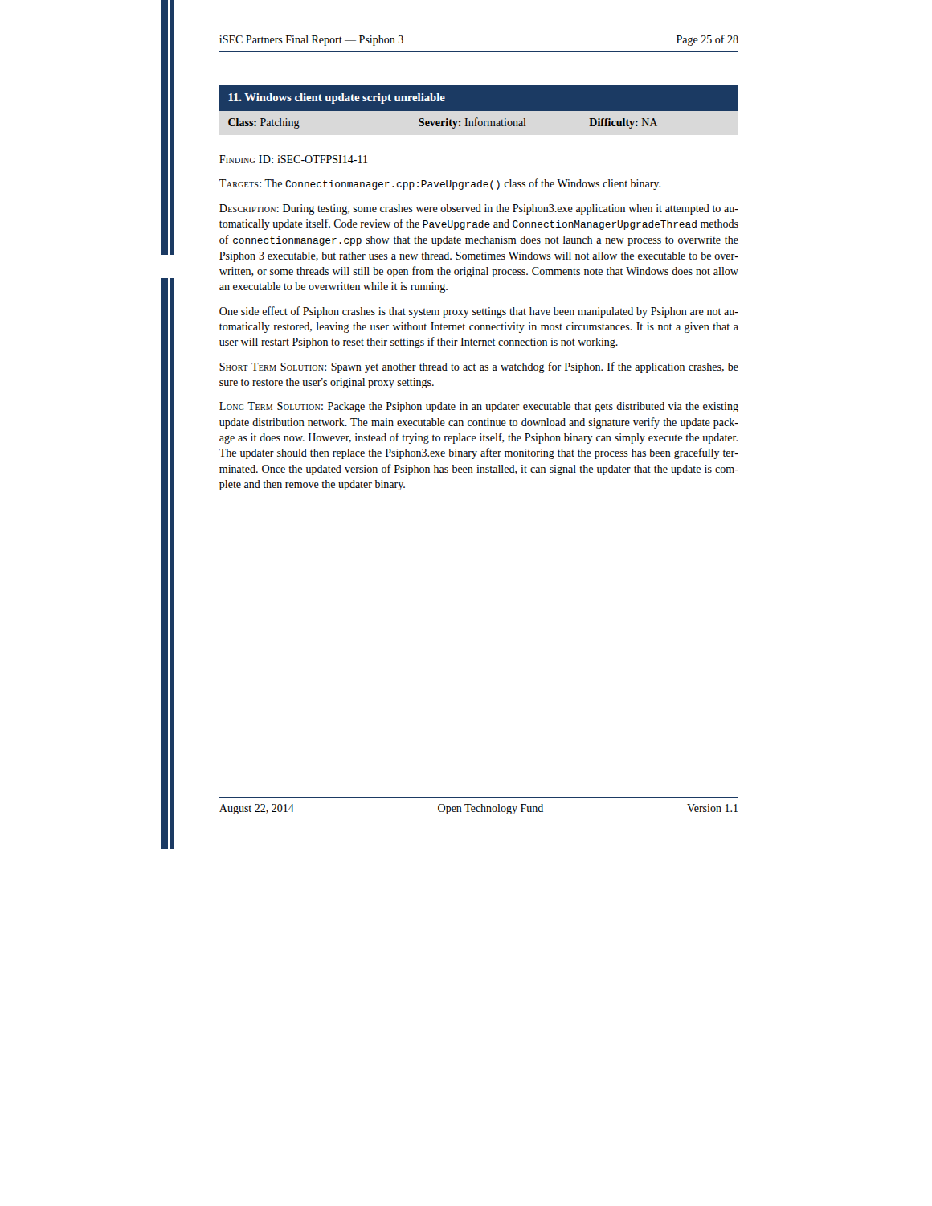iSEC Partners Final Report — Psiphon 3
Page 25 of 28
| 11. Windows client update script unreliable |
| Class: Patching Severity: Informational Difficulty: NA |
Finding ID: iSEC-OTFPSI14-11
Targets: The Connectionmanager.cpp:PaveUpgrade() class of the Windows client binary.
Description: During testing, some crashes were observed in the Psiphon3.exe application when it attempted to automatically update itself. Code review of the PaveUpgrade and ConnectionManagerUpgradeThread methods of connectionmanager.cpp show that the update mechanism does not launch a new process to overwrite the Psiphon 3 executable, but rather uses a new thread. Sometimes Windows will not allow the executable to be overwritten, or some threads will still be open from the original process. Comments note that Windows does not allow an executable to be overwritten while it is running.
One side effect of Psiphon crashes is that system proxy settings that have been manipulated by Psiphon are not automatically restored, leaving the user without Internet connectivity in most circumstances. It is not a given that a user will restart Psiphon to reset their settings if their Internet connection is not working.
Short Term Solution: Spawn yet another thread to act as a watchdog for Psiphon. If the application crashes, be sure to restore the user's original proxy settings.
Long Term Solution: Package the Psiphon update in an updater executable that gets distributed via the existing update distribution network. The main executable can continue to download and signature verify the update package as it does now. However, instead of trying to replace itself, the Psiphon binary can simply execute the updater. The updater should then replace the Psiphon3.exe binary after monitoring that the process has been gracefully terminated. Once the updated version of Psiphon has been installed, it can signal the updater that the update is complete and then remove the updater binary.
August 22, 2014
Open Technology Fund
Version 1.1